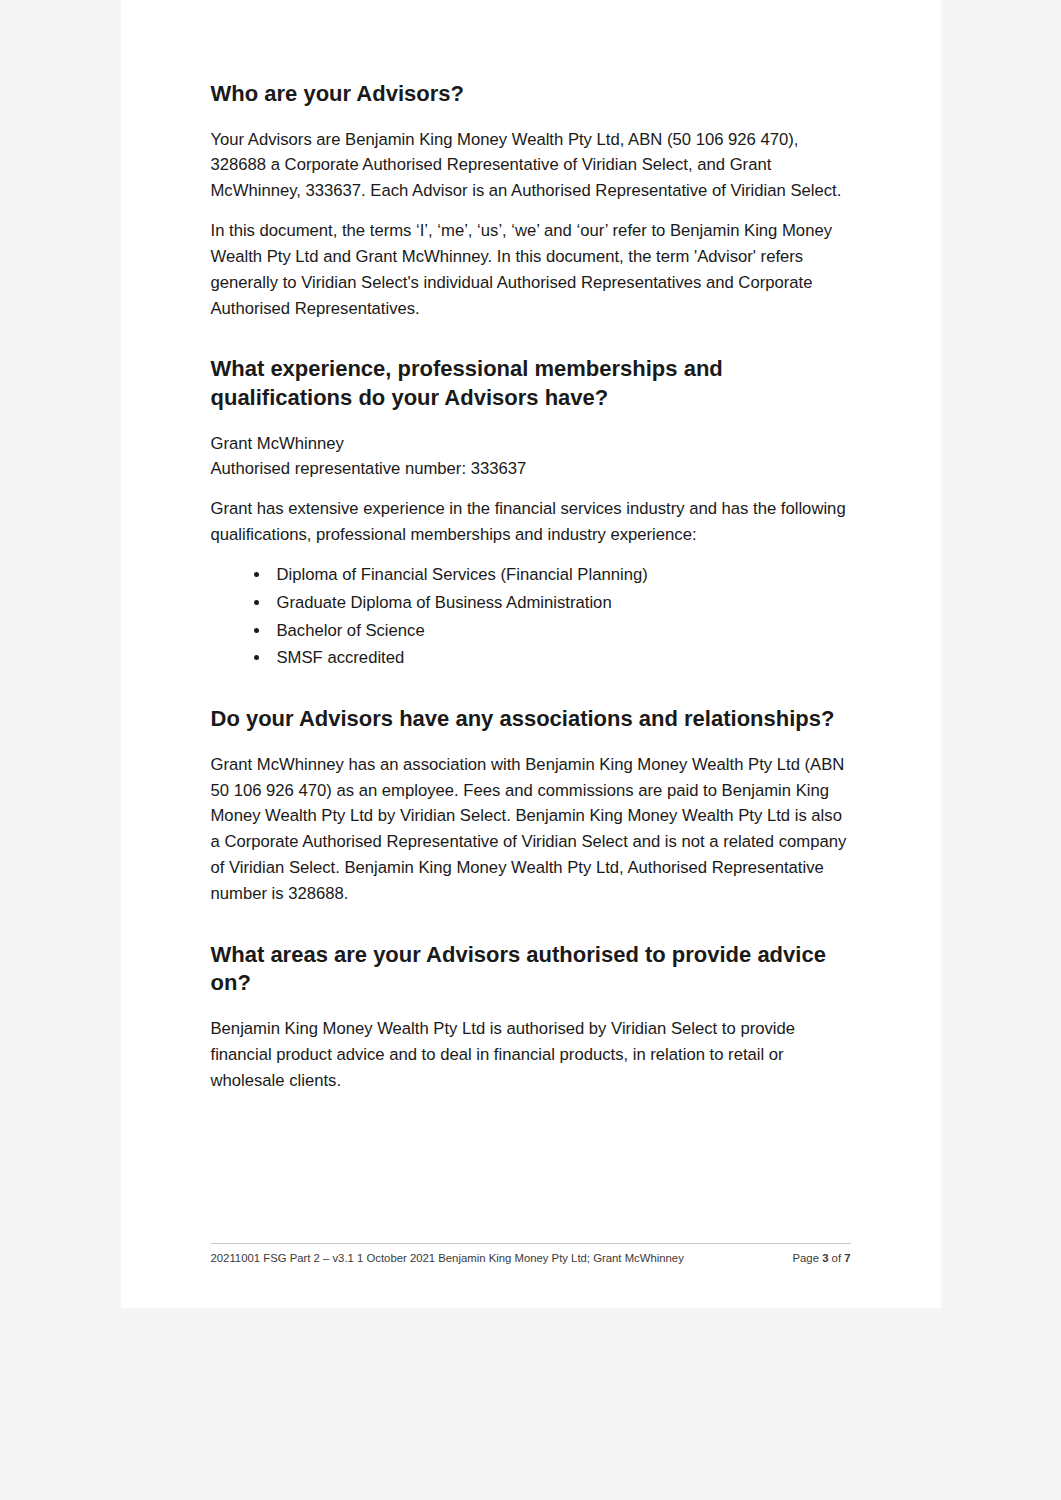Who are your Advisors?
Your Advisors are Benjamin King Money Wealth Pty Ltd, ABN (50 106 926 470), 328688 a Corporate Authorised Representative of Viridian Select, and Grant McWhinney, 333637. Each Advisor is an Authorised Representative of Viridian Select.
In this document, the terms ‘I’, ‘me’, ‘us’, ‘we’ and ‘our’ refer to Benjamin King Money Wealth Pty Ltd and Grant McWhinney. In this document, the term 'Advisor' refers generally to Viridian Select's individual Authorised Representatives and Corporate Authorised Representatives.
What experience, professional memberships and qualifications do your Advisors have?
Grant McWhinney
Authorised representative number: 333637
Grant has extensive experience in the financial services industry and has the following qualifications, professional memberships and industry experience:
Diploma of Financial Services (Financial Planning)
Graduate Diploma of Business Administration
Bachelor of Science
SMSF accredited
Do your Advisors have any associations and relationships?
Grant McWhinney has an association with Benjamin King Money Wealth Pty Ltd (ABN 50 106 926 470) as an employee. Fees and commissions are paid to Benjamin King Money Wealth Pty Ltd by Viridian Select. Benjamin King Money Wealth Pty Ltd is also a Corporate Authorised Representative of Viridian Select and is not a related company of Viridian Select. Benjamin King Money Wealth Pty Ltd, Authorised Representative number is 328688.
What areas are your Advisors authorised to provide advice on?
Benjamin King Money Wealth Pty Ltd is authorised by Viridian Select to provide financial product advice and to deal in financial products, in relation to retail or wholesale clients.
20211001 FSG Part 2 – v3.1 1 October 2021 Benjamin King Money Pty Ltd; Grant McWhinney Page 3 of 7